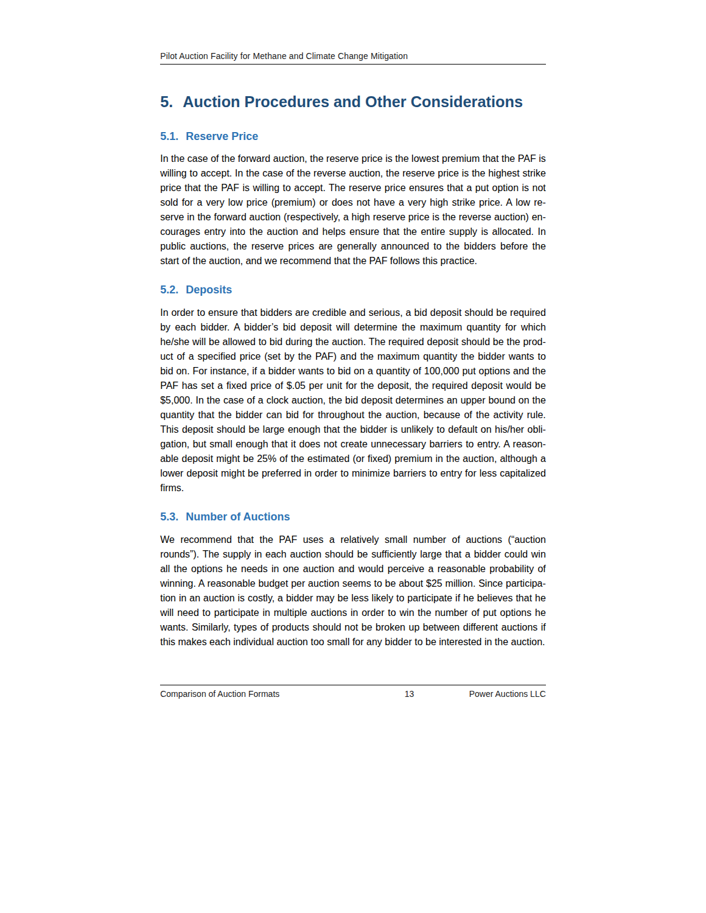Pilot Auction Facility for Methane and Climate Change Mitigation
5. Auction Procedures and Other Considerations
5.1. Reserve Price
In the case of the forward auction, the reserve price is the lowest premium that the PAF is willing to accept. In the case of the reverse auction, the reserve price is the highest strike price that the PAF is willing to accept. The reserve price ensures that a put option is not sold for a very low price (premium) or does not have a very high strike price. A low reserve in the forward auction (respectively, a high reserve price is the reverse auction) encourages entry into the auction and helps ensure that the entire supply is allocated. In public auctions, the reserve prices are generally announced to the bidders before the start of the auction, and we recommend that the PAF follows this practice.
5.2. Deposits
In order to ensure that bidders are credible and serious, a bid deposit should be required by each bidder. A bidder’s bid deposit will determine the maximum quantity for which he/she will be allowed to bid during the auction. The required deposit should be the product of a specified price (set by the PAF) and the maximum quantity the bidder wants to bid on. For instance, if a bidder wants to bid on a quantity of 100,000 put options and the PAF has set a fixed price of $.05 per unit for the deposit, the required deposit would be $5,000. In the case of a clock auction, the bid deposit determines an upper bound on the quantity that the bidder can bid for throughout the auction, because of the activity rule. This deposit should be large enough that the bidder is unlikely to default on his/her obligation, but small enough that it does not create unnecessary barriers to entry. A reasonable deposit might be 25% of the estimated (or fixed) premium in the auction, although a lower deposit might be preferred in order to minimize barriers to entry for less capitalized firms.
5.3. Number of Auctions
We recommend that the PAF uses a relatively small number of auctions (“auction rounds”). The supply in each auction should be sufficiently large that a bidder could win all the options he needs in one auction and would perceive a reasonable probability of winning. A reasonable budget per auction seems to be about $25 million. Since participation in an auction is costly, a bidder may be less likely to participate if he believes that he will need to participate in multiple auctions in order to win the number of put options he wants. Similarly, types of products should not be broken up between different auctions if this makes each individual auction too small for any bidder to be interested in the auction.
Comparison of Auction Formats
13
Power Auctions LLC